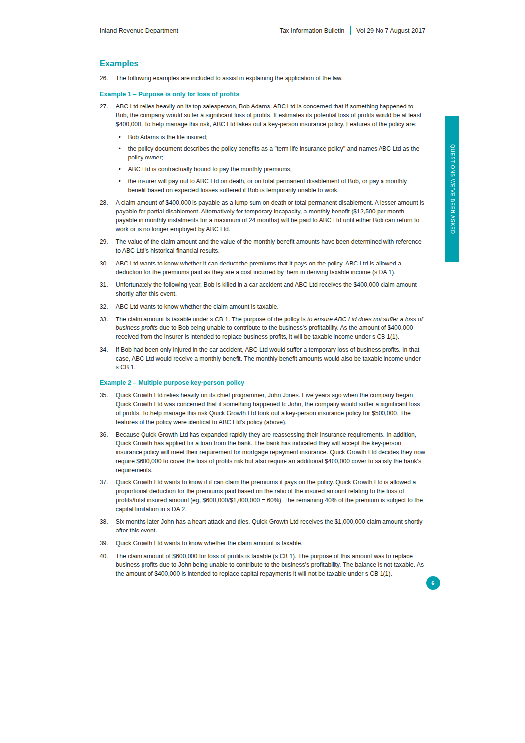Inland Revenue Department
Tax Information Bulletin
Vol 29 No 7 August 2017
QUESTIONS WE'VE BEEN ASKED
Examples
26.
The following examples are included to assist in explaining the application of the law.
Example 1 – Purpose is only for loss of profits
27.
ABC Ltd relies heavily on its top salesperson, Bob Adams. ABC Ltd is concerned that if something happened to Bob, the company would suffer a significant loss of profits. It estimates its potential loss of profits would be at least $400,000. To help manage this risk, ABC Ltd takes out a key-person insurance policy. Features of the policy are:
Bob Adams is the life insured;
the policy document describes the policy benefits as a "term life insurance policy" and names ABC Ltd as the policy owner;
ABC Ltd is contractually bound to pay the monthly premiums;
the insurer will pay out to ABC Ltd on death, or on total permanent disablement of Bob, or pay a monthly benefit based on expected losses suffered if Bob is temporarily unable to work.
28.
A claim amount of $400,000 is payable as a lump sum on death or total permanent disablement. A lesser amount is payable for partial disablement. Alternatively for temporary incapacity, a monthly benefit ($12,500 per month payable in monthly instalments for a maximum of 24 months) will be paid to ABC Ltd until either Bob can return to work or is no longer employed by ABC Ltd.
29.
The value of the claim amount and the value of the monthly benefit amounts have been determined with reference to ABC Ltd's historical financial results.
30.
ABC Ltd wants to know whether it can deduct the premiums that it pays on the policy. ABC Ltd is allowed a deduction for the premiums paid as they are a cost incurred by them in deriving taxable income (s DA 1).
31.
Unfortunately the following year, Bob is killed in a car accident and ABC Ltd receives the $400,000 claim amount shortly after this event.
32.
ABC Ltd wants to know whether the claim amount is taxable.
33.
The claim amount is taxable under s CB 1. The purpose of the policy is to ensure ABC Ltd does not suffer a loss of business profits due to Bob being unable to contribute to the business's profitability. As the amount of $400,000 received from the insurer is intended to replace business profits, it will be taxable income under s CB 1(1).
34.
If Bob had been only injured in the car accident, ABC Ltd would suffer a temporary loss of business profits. In that case, ABC Ltd would receive a monthly benefit. The monthly benefit amounts would also be taxable income under s CB 1.
Example 2 – Multiple purpose key-person policy
35.
Quick Growth Ltd relies heavily on its chief programmer, John Jones. Five years ago when the company began Quick Growth Ltd was concerned that if something happened to John, the company would suffer a significant loss of profits. To help manage this risk Quick Growth Ltd took out a key-person insurance policy for $500,000. The features of the policy were identical to ABC Ltd's policy (above).
36.
Because Quick Growth Ltd has expanded rapidly they are reassessing their insurance requirements. In addition, Quick Growth has applied for a loan from the bank. The bank has indicated they will accept the key-person insurance policy will meet their requirement for mortgage repayment insurance. Quick Growth Ltd decides they now require $600,000 to cover the loss of profits risk but also require an additional $400,000 cover to satisfy the bank's requirements.
37.
Quick Growth Ltd wants to know if it can claim the premiums it pays on the policy. Quick Growth Ltd is allowed a proportional deduction for the premiums paid based on the ratio of the insured amount relating to the loss of profits/total insured amount (eg, $600,000/$1,000,000 = 60%). The remaining 40% of the premium is subject to the capital limitation in s DA 2.
38.
Six months later John has a heart attack and dies. Quick Growth Ltd receives the $1,000,000 claim amount shortly after this event.
39.
Quick Growth Ltd wants to know whether the claim amount is taxable.
40.
The claim amount of $600,000 for loss of profits is taxable (s CB 1). The purpose of this amount was to replace business profits due to John being unable to contribute to the business's profitability. The balance is not taxable. As the amount of $400,000 is intended to replace capital repayments it will not be taxable under s CB 1(1).
6